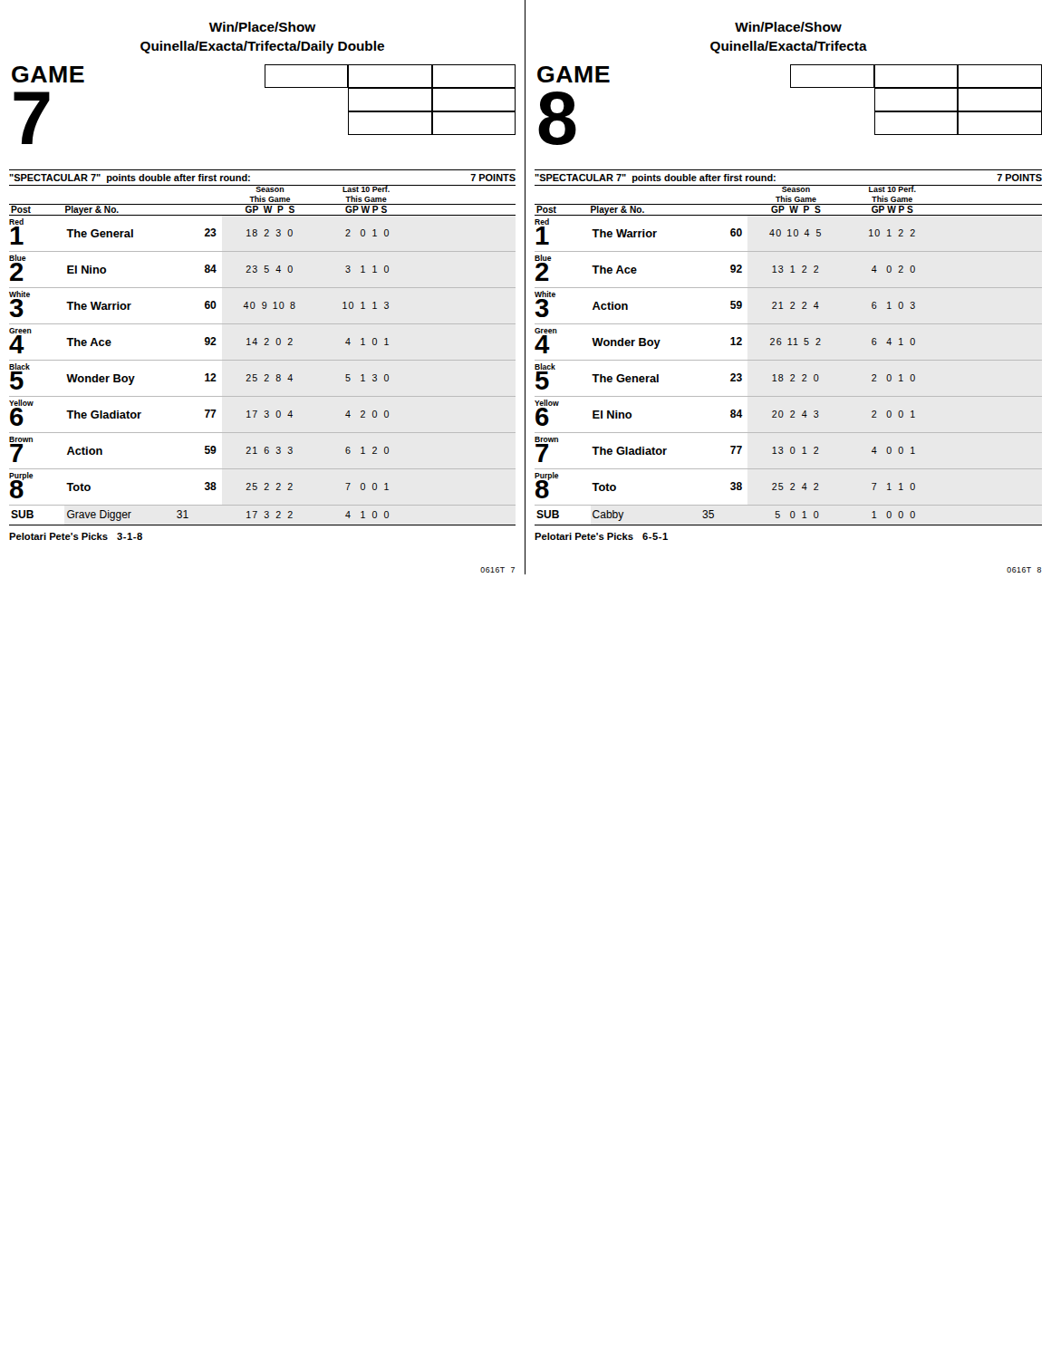Win/Place/Show
Quinella/Exacta/Trifecta/Daily Double
GAME
7
"SPECTACULAR 7" points double after first round: 7 POINTS
| | | Season | Last 10 Perf. | |
| | | This Game | This Game | |
| Post | Player & No. | GP W P S | GP W P S | |
| Red 1 | The General 23 | 18 2 3 0 | 2 0 1 0 | |
| Blue 2 | El Nino 84 | 23 5 4 0 | 3 1 1 0 | |
| White 3 | The Warrior 60 | 40 9 10 8 | 10 1 1 3 | |
| Green 4 | The Ace 92 | 14 2 0 2 | 4 1 0 1 | |
| Black 5 | Wonder Boy 12 | 25 2 8 4 | 5 1 3 0 | |
| Yellow 6 | The Gladiator 77 | 17 3 0 4 | 4 2 0 0 | |
| Brown 7 | Action 59 | 21 6 3 3 | 6 1 2 0 | |
| Purple 8 | Toto 38 | 25 2 2 2 | 7 0 0 1 | |
| SUB | Grave Digger 31 | 17 3 2 2 | 4 1 0 0 | |
Pelotari Pete's Picks3-1-8
0616T 7
Win/Place/Show
Quinella/Exacta/Trifecta
GAME
8
"SPECTACULAR 7" points double after first round: 7 POINTS
| | | Season | Last 10 Perf. | |
| | | This Game | This Game | |
| Post | Player & No. | GP W P S | GP W P S | |
| Red 1 | The Warrior 60 | 40 10 4 5 | 10 1 2 2 | |
| Blue 2 | The Ace 92 | 13 1 2 2 | 4 0 2 0 | |
| White 3 | Action 59 | 21 2 2 4 | 6 1 0 3 | |
| Green 4 | Wonder Boy 12 | 26 11 5 2 | 6 4 1 0 | |
| Black 5 | The General 23 | 18 2 2 0 | 2 0 1 0 | |
| Yellow 6 | El Nino 84 | 20 2 4 3 | 2 0 0 1 | |
| Brown 7 | The Gladiator 77 | 13 0 1 2 | 4 0 0 1 | |
| Purple 8 | Toto 38 | 25 2 4 2 | 7 1 1 0 | |
| SUB | Cabby 35 | 5 0 1 0 | 1 0 0 0 | |
Pelotari Pete's Picks6-5-1
0616T 8